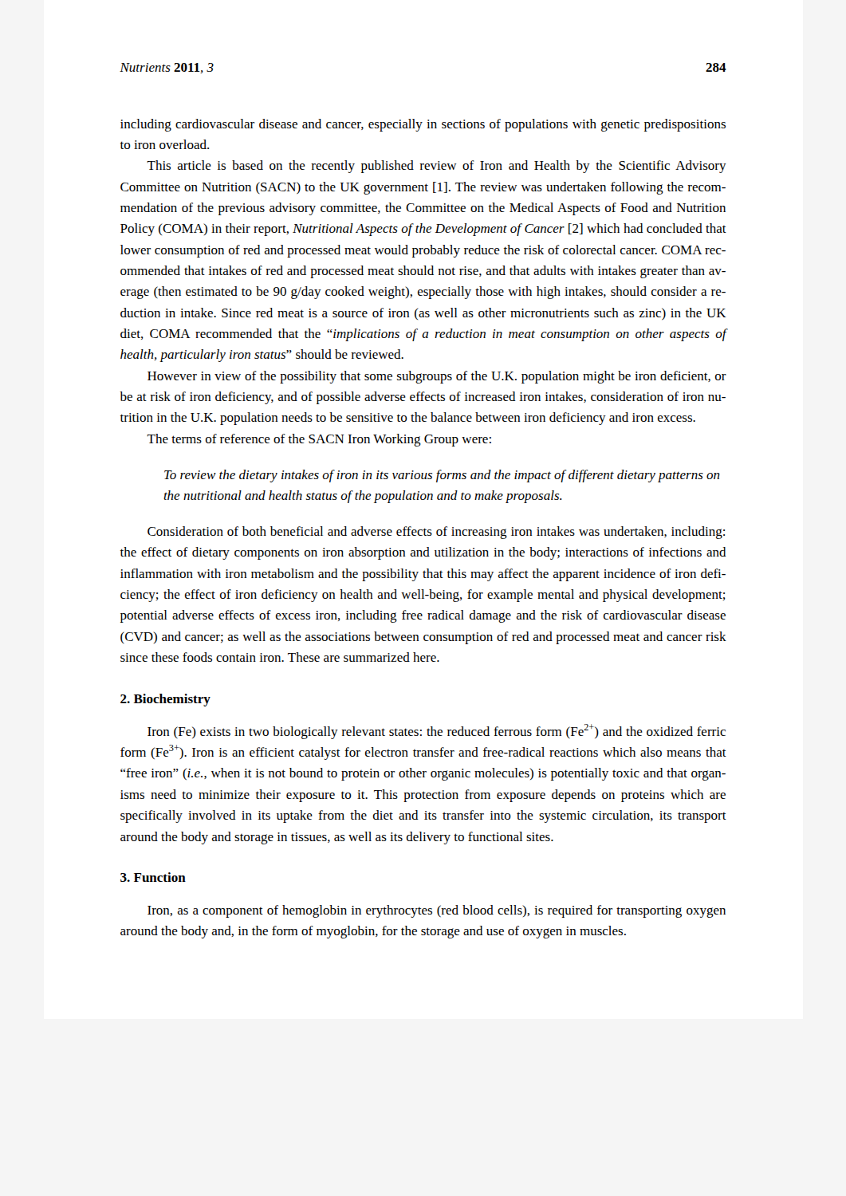Nutrients 2011, 3 284
including cardiovascular disease and cancer, especially in sections of populations with genetic predispositions to iron overload.
This article is based on the recently published review of Iron and Health by the Scientific Advisory Committee on Nutrition (SACN) to the UK government [1]. The review was undertaken following the recommendation of the previous advisory committee, the Committee on the Medical Aspects of Food and Nutrition Policy (COMA) in their report, Nutritional Aspects of the Development of Cancer [2] which had concluded that lower consumption of red and processed meat would probably reduce the risk of colorectal cancer. COMA recommended that intakes of red and processed meat should not rise, and that adults with intakes greater than average (then estimated to be 90 g/day cooked weight), especially those with high intakes, should consider a reduction in intake. Since red meat is a source of iron (as well as other micronutrients such as zinc) in the UK diet, COMA recommended that the “implications of a reduction in meat consumption on other aspects of health, particularly iron status” should be reviewed.
However in view of the possibility that some subgroups of the U.K. population might be iron deficient, or be at risk of iron deficiency, and of possible adverse effects of increased iron intakes, consideration of iron nutrition in the U.K. population needs to be sensitive to the balance between iron deficiency and iron excess.
The terms of reference of the SACN Iron Working Group were:
To review the dietary intakes of iron in its various forms and the impact of different dietary patterns on the nutritional and health status of the population and to make proposals.
Consideration of both beneficial and adverse effects of increasing iron intakes was undertaken, including: the effect of dietary components on iron absorption and utilization in the body; interactions of infections and inflammation with iron metabolism and the possibility that this may affect the apparent incidence of iron deficiency; the effect of iron deficiency on health and well-being, for example mental and physical development; potential adverse effects of excess iron, including free radical damage and the risk of cardiovascular disease (CVD) and cancer; as well as the associations between consumption of red and processed meat and cancer risk since these foods contain iron. These are summarized here.
2. Biochemistry
Iron (Fe) exists in two biologically relevant states: the reduced ferrous form (Fe2+) and the oxidized ferric form (Fe3+). Iron is an efficient catalyst for electron transfer and free-radical reactions which also means that “free iron” (i.e., when it is not bound to protein or other organic molecules) is potentially toxic and that organisms need to minimize their exposure to it. This protection from exposure depends on proteins which are specifically involved in its uptake from the diet and its transfer into the systemic circulation, its transport around the body and storage in tissues, as well as its delivery to functional sites.
3. Function
Iron, as a component of hemoglobin in erythrocytes (red blood cells), is required for transporting oxygen around the body and, in the form of myoglobin, for the storage and use of oxygen in muscles.